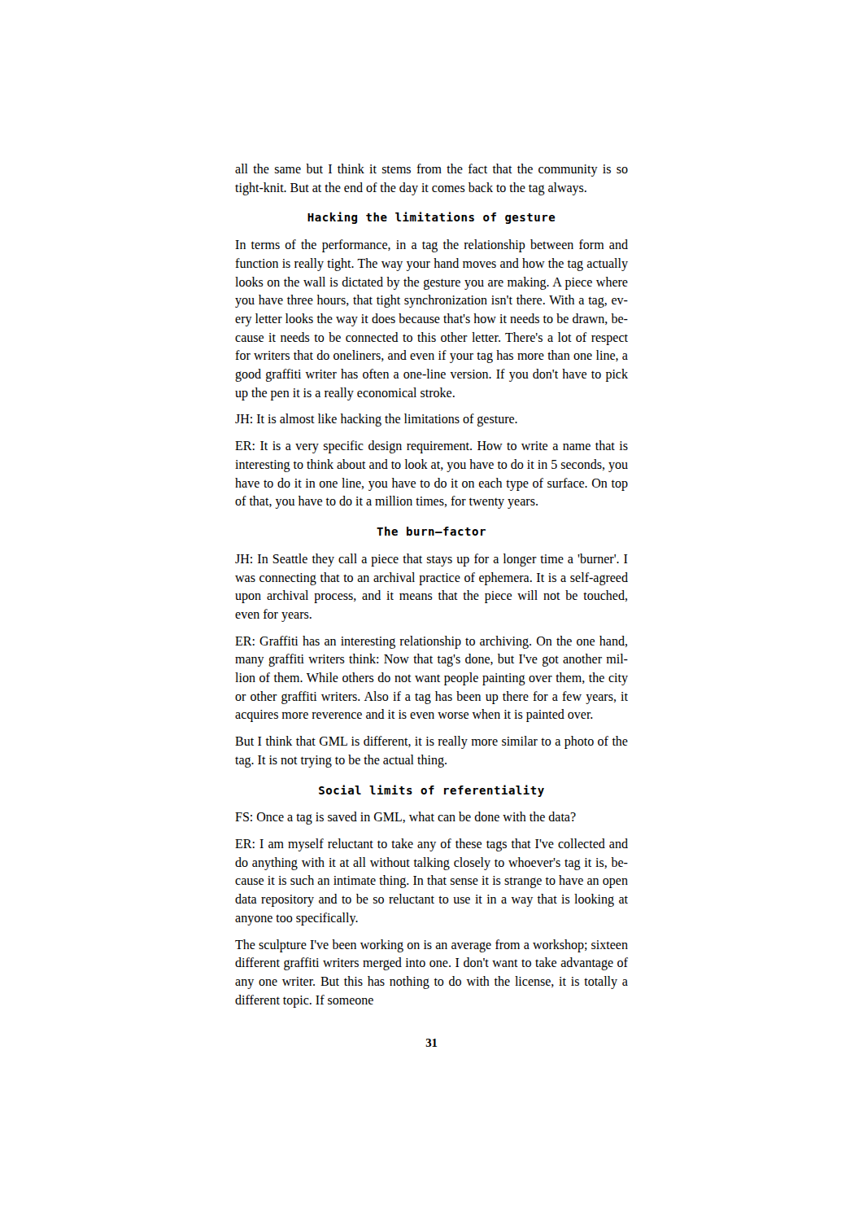all the same but I think it stems from the fact that the community is so tight-knit. But at the end of the day it comes back to the tag always.
Hacking the limitations of gesture
In terms of the performance, in a tag the relationship between form and function is really tight. The way your hand moves and how the tag actually looks on the wall is dictated by the gesture you are making. A piece where you have three hours, that tight synchronization isn't there. With a tag, every letter looks the way it does because that's how it needs to be drawn, because it needs to be connected to this other letter. There's a lot of respect for writers that do oneliners, and even if your tag has more than one line, a good graffiti writer has often a one-line version. If you don't have to pick up the pen it is a really economical stroke.
JH: It is almost like hacking the limitations of gesture.
ER: It is a very specific design requirement. How to write a name that is interesting to think about and to look at, you have to do it in 5 seconds, you have to do it in one line, you have to do it on each type of surface. On top of that, you have to do it a million times, for twenty years.
The burn–factor
JH: In Seattle they call a piece that stays up for a longer time a 'burner'. I was connecting that to an archival practice of ephemera. It is a self-agreed upon archival process, and it means that the piece will not be touched, even for years.
ER: Graffiti has an interesting relationship to archiving. On the one hand, many graffiti writers think: Now that tag's done, but I've got another million of them. While others do not want people painting over them, the city or other graffiti writers. Also if a tag has been up there for a few years, it acquires more reverence and it is even worse when it is painted over.
But I think that GML is different, it is really more similar to a photo of the tag. It is not trying to be the actual thing.
Social limits of referentiality
FS: Once a tag is saved in GML, what can be done with the data?
ER: I am myself reluctant to take any of these tags that I've collected and do anything with it at all without talking closely to whoever's tag it is, because it is such an intimate thing. In that sense it is strange to have an open data repository and to be so reluctant to use it in a way that is looking at anyone too specifically.
The sculpture I've been working on is an average from a workshop; sixteen different graffiti writers merged into one. I don't want to take advantage of any one writer. But this has nothing to do with the license, it is totally a different topic. If someone
31